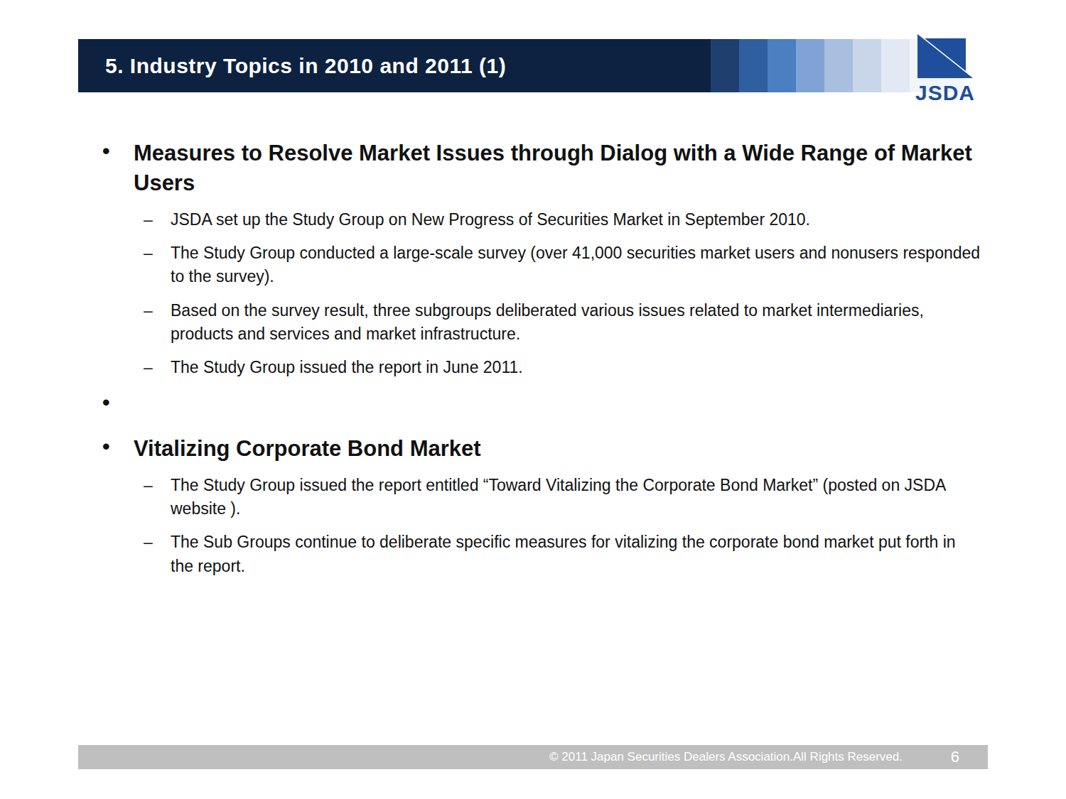5. Industry Topics in 2010 and 2011 (1)
JSDA
Measures to Resolve Market Issues through Dialog with a Wide Range of Market Users
JSDA set up the Study Group on New Progress of Securities Market in September 2010.
The Study Group conducted a large-scale survey (over 41,000 securities market users and nonusers responded to the survey).
Based on the survey result, three subgroups deliberated various issues related to market intermediaries, products and services and market infrastructure.
The Study Group issued the report in June 2011.
Vitalizing Corporate Bond Market
The Study Group issued the report entitled “Toward Vitalizing the Corporate Bond Market” (posted on JSDA website ).
The Sub Groups continue to deliberate specific measures for vitalizing the corporate bond market put forth in the report.
© 2011 Japan Securities Dealers Association.All Rights Reserved.
6